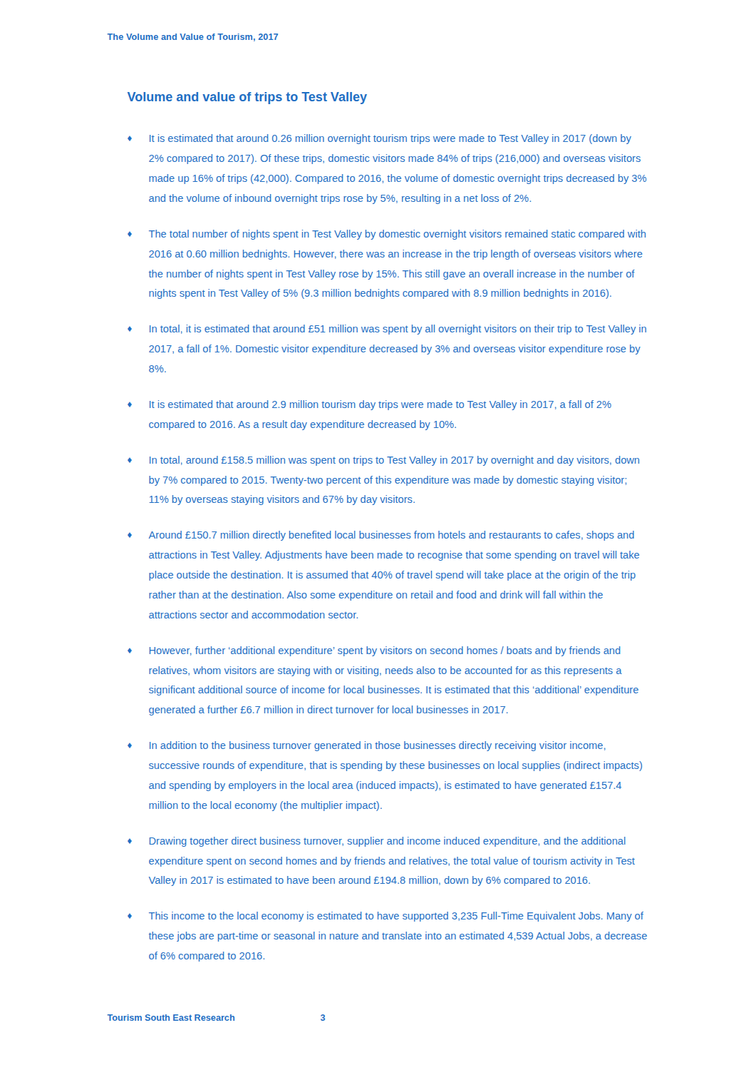The Volume and Value of Tourism, 2017
Volume and value of trips to Test Valley
It is estimated that around 0.26 million overnight tourism trips were made to Test Valley in 2017 (down by 2% compared to 2017). Of these trips, domestic visitors made 84% of trips (216,000) and overseas visitors made up 16% of trips (42,000). Compared to 2016, the volume of domestic overnight trips decreased by 3% and the volume of inbound overnight trips rose by 5%, resulting in a net loss of 2%.
The total number of nights spent in Test Valley by domestic overnight visitors remained static compared with 2016 at 0.60 million bednights. However, there was an increase in the trip length of overseas visitors where the number of nights spent in Test Valley rose by 15%. This still gave an overall increase in the number of nights spent in Test Valley of 5% (9.3 million bednights compared with 8.9 million bednights in 2016).
In total, it is estimated that around £51 million was spent by all overnight visitors on their trip to Test Valley in 2017, a fall of 1%. Domestic visitor expenditure decreased by 3% and overseas visitor expenditure rose by 8%.
It is estimated that around 2.9 million tourism day trips were made to Test Valley in 2017, a fall of 2% compared to 2016. As a result day expenditure decreased by 10%.
In total, around £158.5 million was spent on trips to Test Valley in 2017 by overnight and day visitors, down by 7% compared to 2015. Twenty-two percent of this expenditure was made by domestic staying visitor; 11% by overseas staying visitors and 67% by day visitors.
Around £150.7 million directly benefited local businesses from hotels and restaurants to cafes, shops and attractions in Test Valley. Adjustments have been made to recognise that some spending on travel will take place outside the destination. It is assumed that 40% of travel spend will take place at the origin of the trip rather than at the destination. Also some expenditure on retail and food and drink will fall within the attractions sector and accommodation sector.
However, further ‘additional expenditure’ spent by visitors on second homes / boats and by friends and relatives, whom visitors are staying with or visiting, needs also to be accounted for as this represents a significant additional source of income for local businesses. It is estimated that this ‘additional’ expenditure generated a further £6.7 million in direct turnover for local businesses in 2017.
In addition to the business turnover generated in those businesses directly receiving visitor income, successive rounds of expenditure, that is spending by these businesses on local supplies (indirect impacts) and spending by employers in the local area (induced impacts), is estimated to have generated £157.4 million to the local economy (the multiplier impact).
Drawing together direct business turnover, supplier and income induced expenditure, and the additional expenditure spent on second homes and by friends and relatives, the total value of tourism activity in Test Valley in 2017 is estimated to have been around £194.8 million, down by 6% compared to 2016.
This income to the local economy is estimated to have supported 3,235 Full-Time Equivalent Jobs. Many of these jobs are part-time or seasonal in nature and translate into an estimated 4,539 Actual Jobs, a decrease of 6% compared to 2016.
Tourism South East Research 3